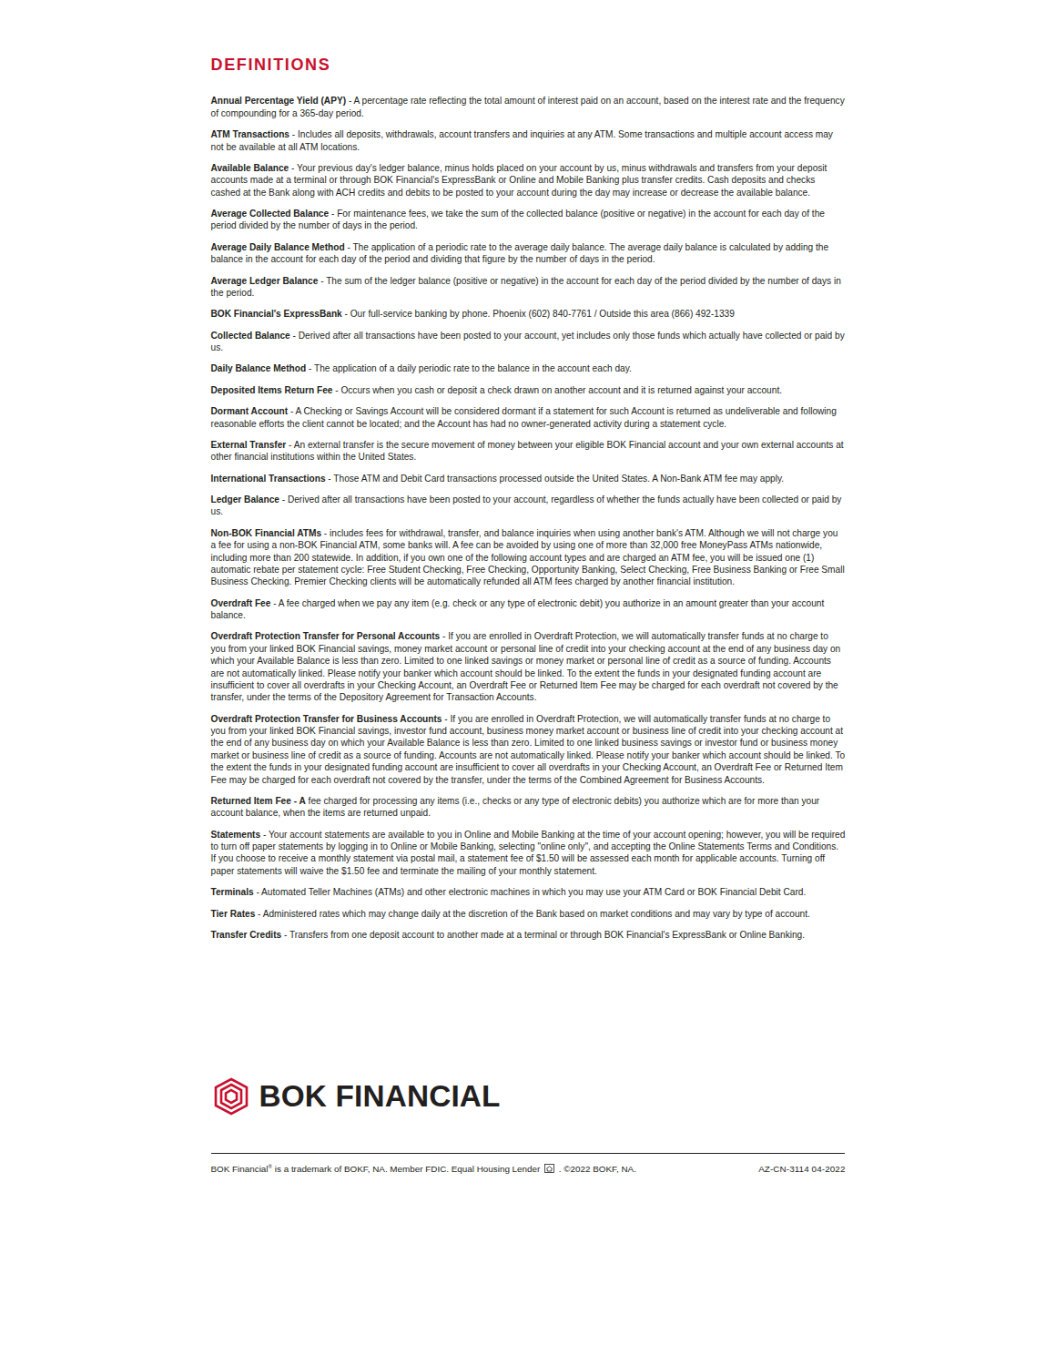DEFINITIONS
Annual Percentage Yield (APY) - A percentage rate reflecting the total amount of interest paid on an account, based on the interest rate and the frequency of compounding for a 365-day period.
ATM Transactions - Includes all deposits, withdrawals, account transfers and inquiries at any ATM. Some transactions and multiple account access may not be available at all ATM locations.
Available Balance - Your previous day's ledger balance, minus holds placed on your account by us, minus withdrawals and transfers from your deposit accounts made at a terminal or through BOK Financial's ExpressBank or Online and Mobile Banking plus transfer credits. Cash deposits and checks cashed at the Bank along with ACH credits and debits to be posted to your account during the day may increase or decrease the available balance.
Average Collected Balance - For maintenance fees, we take the sum of the collected balance (positive or negative) in the account for each day of the period divided by the number of days in the period.
Average Daily Balance Method - The application of a periodic rate to the average daily balance. The average daily balance is calculated by adding the balance in the account for each day of the period and dividing that figure by the number of days in the period.
Average Ledger Balance - The sum of the ledger balance (positive or negative) in the account for each day of the period divided by the number of days in the period.
BOK Financial's ExpressBank - Our full-service banking by phone. Phoenix (602) 840-7761 / Outside this area (866) 492-1339
Collected Balance - Derived after all transactions have been posted to your account, yet includes only those funds which actually have collected or paid by us.
Daily Balance Method - The application of a daily periodic rate to the balance in the account each day.
Deposited Items Return Fee - Occurs when you cash or deposit a check drawn on another account and it is returned against your account.
Dormant Account - A Checking or Savings Account will be considered dormant if a statement for such Account is returned as undeliverable and following reasonable efforts the client cannot be located; and the Account has had no owner-generated activity during a statement cycle.
External Transfer - An external transfer is the secure movement of money between your eligible BOK Financial account and your own external accounts at other financial institutions within the United States.
International Transactions - Those ATM and Debit Card transactions processed outside the United States. A Non-Bank ATM fee may apply.
Ledger Balance - Derived after all transactions have been posted to your account, regardless of whether the funds actually have been collected or paid by us.
Non-BOK Financial ATMs - includes fees for withdrawal, transfer, and balance inquiries when using another bank's ATM. Although we will not charge you a fee for using a non-BOK Financial ATM, some banks will. A fee can be avoided by using one of more than 32,000 free MoneyPass ATMs nationwide, including more than 200 statewide. In addition, if you own one of the following account types and are charged an ATM fee, you will be issued one (1) automatic rebate per statement cycle: Free Student Checking, Free Checking, Opportunity Banking, Select Checking, Free Business Banking or Free Small Business Checking. Premier Checking clients will be automatically refunded all ATM fees charged by another financial institution.
Overdraft Fee - A fee charged when we pay any item (e.g. check or any type of electronic debit) you authorize in an amount greater than your account balance.
Overdraft Protection Transfer for Personal Accounts - If you are enrolled in Overdraft Protection, we will automatically transfer funds at no charge to you from your linked BOK Financial savings, money market account or personal line of credit into your checking account at the end of any business day on which your Available Balance is less than zero. Limited to one linked savings or money market or personal line of credit as a source of funding. Accounts are not automatically linked. Please notify your banker which account should be linked. To the extent the funds in your designated funding account are insufficient to cover all overdrafts in your Checking Account, an Overdraft Fee or Returned Item Fee may be charged for each overdraft not covered by the transfer, under the terms of the Depository Agreement for Transaction Accounts.
Overdraft Protection Transfer for Business Accounts - If you are enrolled in Overdraft Protection, we will automatically transfer funds at no charge to you from your linked BOK Financial savings, investor fund account, business money market account or business line of credit into your checking account at the end of any business day on which your Available Balance is less than zero. Limited to one linked business savings or investor fund or business money market or business line of credit as a source of funding. Accounts are not automatically linked. Please notify your banker which account should be linked. To the extent the funds in your designated funding account are insufficient to cover all overdrafts in your Checking Account, an Overdraft Fee or Returned Item Fee may be charged for each overdraft not covered by the transfer, under the terms of the Combined Agreement for Business Accounts.
Returned Item Fee - A fee charged for processing any items (i.e., checks or any type of electronic debits) you authorize which are for more than your account balance, when the items are returned unpaid.
Statements - Your account statements are available to you in Online and Mobile Banking at the time of your account opening; however, you will be required to turn off paper statements by logging in to Online or Mobile Banking, selecting "online only", and accepting the Online Statements Terms and Conditions. If you choose to receive a monthly statement via postal mail, a statement fee of $1.50 will be assessed each month for applicable accounts. Turning off paper statements will waive the $1.50 fee and terminate the mailing of your monthly statement.
Terminals - Automated Teller Machines (ATMs) and other electronic machines in which you may use your ATM Card or BOK Financial Debit Card.
Tier Rates - Administered rates which may change daily at the discretion of the Bank based on market conditions and may vary by type of account.
Transfer Credits - Transfers from one deposit account to another made at a terminal or through BOK Financial's ExpressBank or Online Banking.
BOK FINANCIAL
BOK Financial® is a trademark of BOKF, NA. Member FDIC. Equal Housing Lender . ©2022 BOKF, NA.
AZ-CN-3114 04-2022